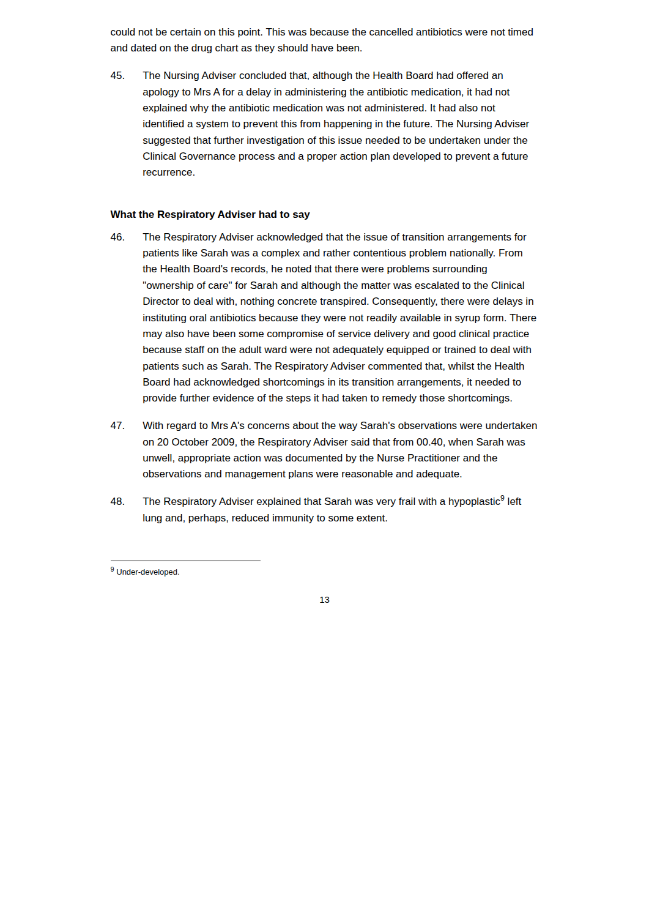could not be certain on this point. This was because the cancelled antibiotics were not timed and dated on the drug chart as they should have been.
45.
The Nursing Adviser concluded that, although the Health Board had offered an apology to Mrs A for a delay in administering the antibiotic medication, it had not explained why the antibiotic medication was not administered. It had also not identified a system to prevent this from happening in the future. The Nursing Adviser suggested that further investigation of this issue needed to be undertaken under the Clinical Governance process and a proper action plan developed to prevent a future recurrence.
What the Respiratory Adviser had to say
46.
The Respiratory Adviser acknowledged that the issue of transition arrangements for patients like Sarah was a complex and rather contentious problem nationally. From the Health Board's records, he noted that there were problems surrounding "ownership of care" for Sarah and although the matter was escalated to the Clinical Director to deal with, nothing concrete transpired. Consequently, there were delays in instituting oral antibiotics because they were not readily available in syrup form. There may also have been some compromise of service delivery and good clinical practice because staff on the adult ward were not adequately equipped or trained to deal with patients such as Sarah. The Respiratory Adviser commented that, whilst the Health Board had acknowledged shortcomings in its transition arrangements, it needed to provide further evidence of the steps it had taken to remedy those shortcomings.
47.
With regard to Mrs A's concerns about the way Sarah's observations were undertaken on 20 October 2009, the Respiratory Adviser said that from 00.40, when Sarah was unwell, appropriate action was documented by the Nurse Practitioner and the observations and management plans were reasonable and adequate.
48.
The Respiratory Adviser explained that Sarah was very frail with a hypoplastic9 left lung and, perhaps, reduced immunity to some extent.
9 Under-developed.
13